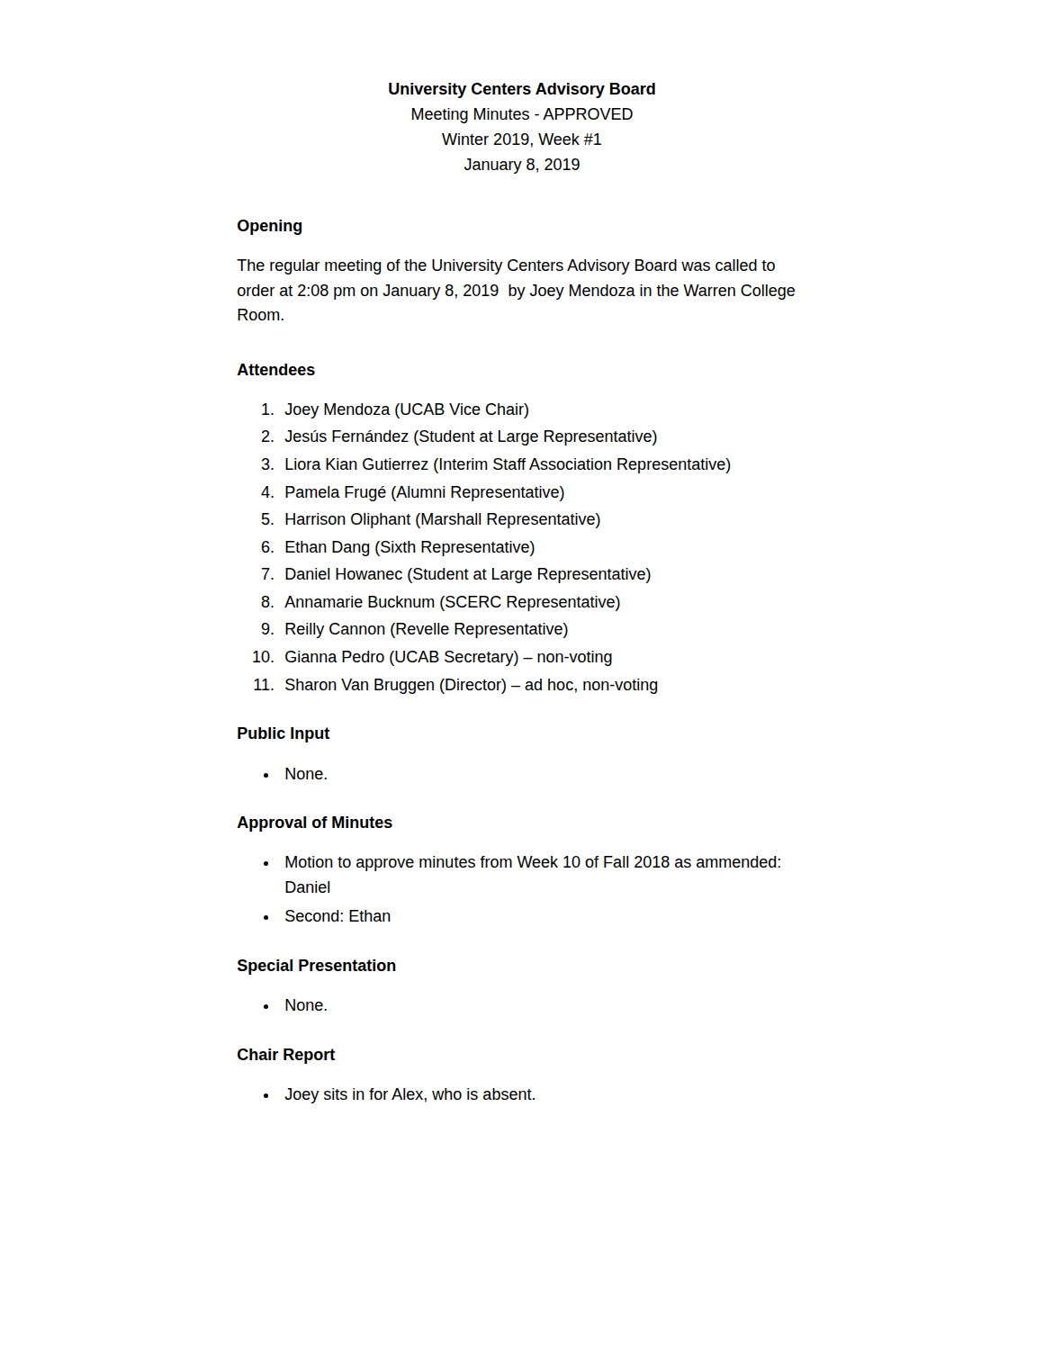University Centers Advisory Board
Meeting Minutes - APPROVED
Winter 2019, Week #1
January 8, 2019
Opening
The regular meeting of the University Centers Advisory Board was called to order at 2:08 pm on January 8, 2019 by Joey Mendoza in the Warren College Room.
Attendees
Joey Mendoza (UCAB Vice Chair)
Jesús Fernández (Student at Large Representative)
Liora Kian Gutierrez (Interim Staff Association Representative)
Pamela Frugé (Alumni Representative)
Harrison Oliphant (Marshall Representative)
Ethan Dang (Sixth Representative)
Daniel Howanec (Student at Large Representative)
Annamarie Bucknum (SCERC Representative)
Reilly Cannon (Revelle Representative)
Gianna Pedro (UCAB Secretary) – non-voting
Sharon Van Bruggen (Director) – ad hoc, non-voting
Public Input
None.
Approval of Minutes
Motion to approve minutes from Week 10 of Fall 2018 as ammended: Daniel
Second: Ethan
Special Presentation
None.
Chair Report
Joey sits in for Alex, who is absent.